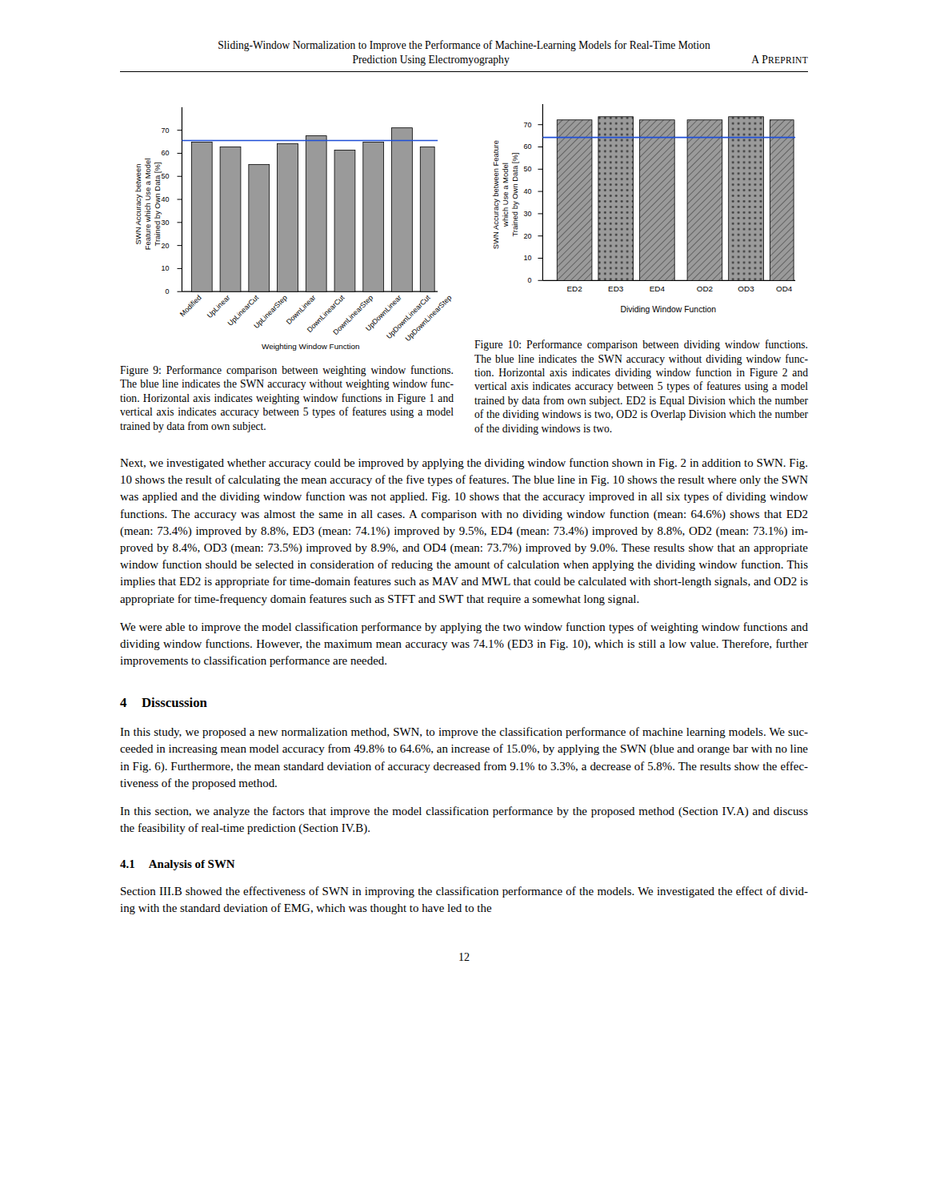Sliding-Window Normalization to Improve the Performance of Machine-Learning Models for Real-Time Motion Prediction Using Electromyography A PREPRINT
0 10 20 30 40 50 60 70 SWN Accuracy between Feature which Use a Model Trained by Own Data [%] Modified UpLinear UpLinearCut UpLinearStep DownLinear DownLinearCut DownLinearStep UpDownLinear UpDownLinearCut UpDownLinearStep Weighting Window Function
Figure 9: Performance comparison between weighting window functions. The blue line indicates the SWN accuracy without weighting window function. Horizontal axis indicates weighting window functions in Figure 1 and vertical axis indicates accuracy between 5 types of features using a model trained by data from own subject.
0 10 20 30 40 50 60 70 SWN Accuracy between Feature which Use a Model Trained by Own Data [%] ED2 ED3 ED4 OD2 OD3 OD4 Dividing Window Function
Figure 10: Performance comparison between dividing window functions. The blue line indicates the SWN accuracy without dividing window function. Horizontal axis indicates dividing window function in Figure 2 and vertical axis indicates accuracy between 5 types of features using a model trained by data from own subject. ED2 is Equal Division which the number of the dividing windows is two, OD2 is Overlap Division which the number of the dividing windows is two.
Next, we investigated whether accuracy could be improved by applying the dividing window function shown in Fig. 2 in addition to SWN. Fig. 10 shows the result of calculating the mean accuracy of the five types of features. The blue line in Fig. 10 shows the result where only the SWN was applied and the dividing window function was not applied. Fig. 10 shows that the accuracy improved in all six types of dividing window functions. The accuracy was almost the same in all cases. A comparison with no dividing window function (mean: 64.6%) shows that ED2 (mean: 73.4%) improved by 8.8%, ED3 (mean: 74.1%) improved by 9.5%, ED4 (mean: 73.4%) improved by 8.8%, OD2 (mean: 73.1%) improved by 8.4%, OD3 (mean: 73.5%) improved by 8.9%, and OD4 (mean: 73.7%) improved by 9.0%. These results show that an appropriate window function should be selected in consideration of reducing the amount of calculation when applying the dividing window function. This implies that ED2 is appropriate for time-domain features such as MAV and MWL that could be calculated with short-length signals, and OD2 is appropriate for time-frequency domain features such as STFT and SWT that require a somewhat long signal.
We were able to improve the model classification performance by applying the two window function types of weighting window functions and dividing window functions. However, the maximum mean accuracy was 74.1% (ED3 in Fig. 10), which is still a low value. Therefore, further improvements to classification performance are needed.
4 Disscussion
In this study, we proposed a new normalization method, SWN, to improve the classification performance of machine learning models. We succeeded in increasing mean model accuracy from 49.8% to 64.6%, an increase of 15.0%, by applying the SWN (blue and orange bar with no line in Fig. 6). Furthermore, the mean standard deviation of accuracy decreased from 9.1% to 3.3%, a decrease of 5.8%. The results show the effectiveness of the proposed method.
In this section, we analyze the factors that improve the model classification performance by the proposed method (Section IV.A) and discuss the feasibility of real-time prediction (Section IV.B).
4.1 Analysis of SWN
Section III.B showed the effectiveness of SWN in improving the classification performance of the models. We investigated the effect of dividing with the standard deviation of EMG, which was thought to have led to the
12